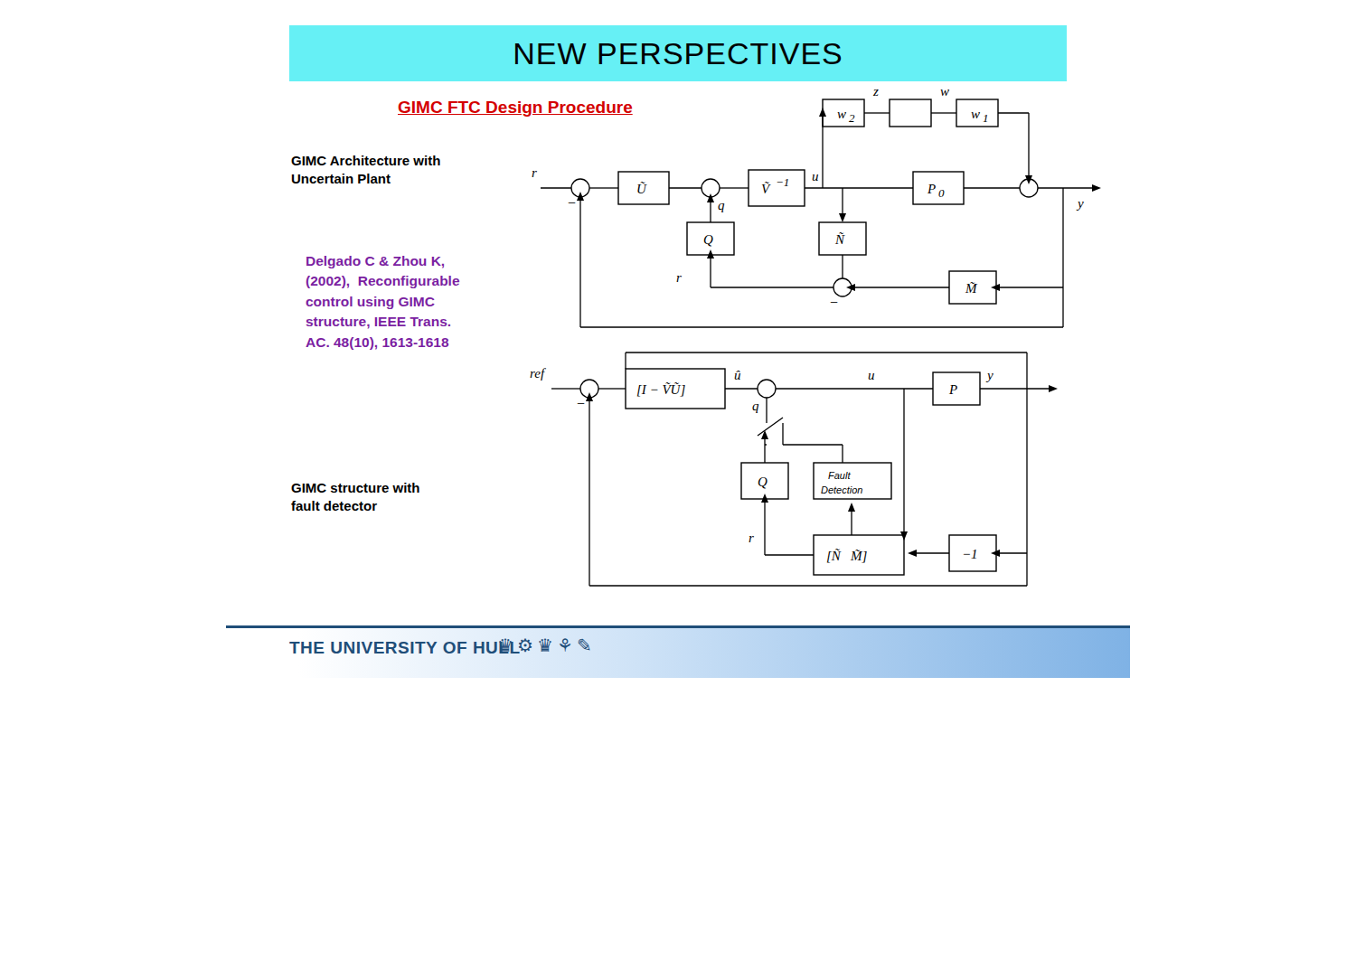NEW PERSPECTIVES
GIMC FTC Design Procedure
GIMC Architecture with
Uncertain Plant
Delgado C & Zhou K,
(2002), Reconfigurable
control using GIMC
structure, IEEE Trans.
AC. 48(10), 1613-1618
GIMC structure with
fault detector
w 2 w 1 z w r − Ũ q Ṽ −1 u P 0 y Ñ Q r − M̃ ref − [I − ṼŨ] û q u P y Q Fault Detection [Ñ M̃] r −1
THE UNIVERSITY OF HULL
♛⚙♛⚘✎